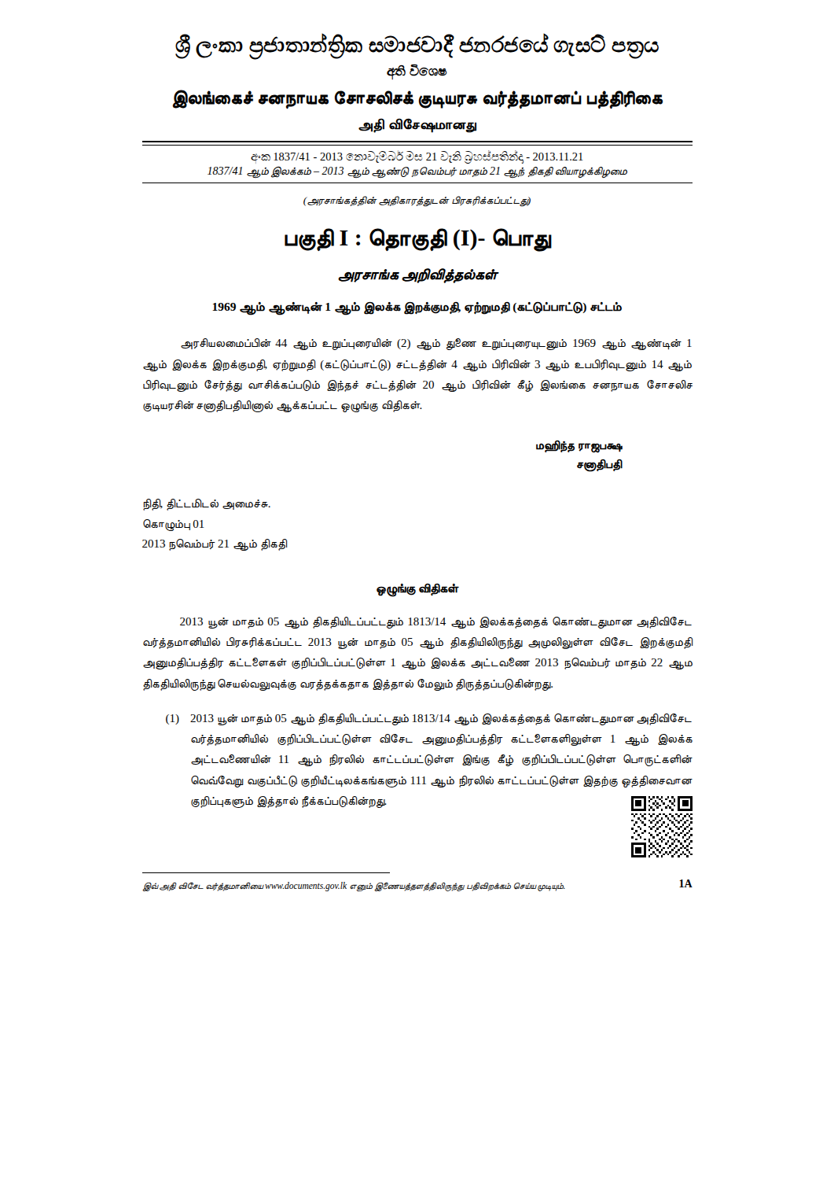ශ්‍රී ලංකා ප්‍රජාතාන්ත්‍රික සමාජවාදී ජනරජයේ ගැසට් පත්‍රය
අති විශෙෂ
இலங்கைச் சனநாயக சோசலிசக் குடியரசு வர்த்தமானப் பத்திரிகை
அதி விசேஷமானது
අංක 1837/41 - 2013 නොවැම්බර් මස 21 වැනි බ්‍රහස්පතින්දා - 2013.11.21
1837/41 ஆம் இலக்கம் – 2013 ஆம் ஆண்டு நவெம்பர் மாதம் 21 ஆந் திகதி வியாழக்கிழமை
(அரசாங்கத்தின் அதிகாரத்துடன் பிரசுரிக்கப்பட்டது)
பகுதி I : தொகுதி (I)- பொது
அரசாங்க அறிவித்தல்கள்
1969 ஆம் ஆண்டின் 1 ஆம் இலக்க இறக்குமதி, ஏற்றுமதி (கட்டுப்பாட்டு) சட்டம்
அரசியலமைப்பின் 44 ஆம் உறுப்புரையின் (2) ஆம் துணை உறுப்புரையுடனும் 1969 ஆம் ஆண்டின் 1 ஆம் இலக்க இறக்குமதி, ஏற்றுமதி (கட்டுப்பாட்டு) சட்டத்தின் 4 ஆம் பிரிவின் 3 ஆம் உபபிரிவுடனும் 14 ஆம் பிரிவுடனும் சேர்த்து வாசிக்கப்படும் இந்தச் சட்டத்தின் 20 ஆம் பிரிவின் கீழ் இலங்கை சனநாயக சோசலிச குடியரசின் சனாதிபதியினால் ஆக்கப்பட்ட ஒழுங்கு விதிகள்.
மஹிந்த ராஜபக்ஷ
சனாதிபதி
நிதி, திட்டமிடல் அமைச்சு.
கொழும்பு 01
2013 நவெம்பர் 21 ஆம் திகதி
ஒழுங்கு விதிகள்
2013 யூன் மாதம் 05 ஆம் திகதியிடப்பட்டதும் 1813/14 ஆம் இலக்கத்தைக் கொண்டதுமான அதிவிசேட வர்த்தமானியில் பிரசுரிக்கப்பட்ட 2013 யூன் மாதம் 05 ஆம் திகதியிலிருந்து அமுலிலுள்ள விசேட இறக்குமதி அனுமதிப்பத்திர கட்டளைகள் குறிப்பிடப்பட்டுள்ள 1 ஆம் இலக்க அட்டவணை 2013 நவெம்பர் மாதம் 22 ஆம திகதியிலிருந்து செயல்வலுவுக்கு வரத்தக்கதாக இத்தால் மேலும் திருத்தப்படுகின்றது.
(1)
2013 யூன் மாதம் 05 ஆம் திகதியிடப்பட்டதும் 1813/14 ஆம் இலக்கத்தைக் கொண்டதுமான அதிவிசேட வர்த்தமானியில் குறிப்பிடப்பட்டுள்ள விசேட அனுமதிப்பத்திர கட்டளைகளிலுள்ள 1 ஆம் இலக்க அட்டவணையின் 11 ஆம் நிரலில் காட்டப்பட்டுள்ள இங்கு கீழ் குறிப்பிடப்பட்டுள்ள பொருட்களின் வெவ்வேறு வகுப்பீட்டு குறியீட்டிலக்கங்களும் 111 ஆம் நிரலில் காட்டப்பட்டுள்ள இதற்கு ஒத்திசைவான குறிப்புகளும் இத்தால் நீக்கப்படுகின்றது.
இவ் அதி விசேட வர்த்தமானியை www.documents.gov.lk எனும் இணையத்தளத்திலிருந்து பதிவிறக்கம் செய்ய முடியும். 1A